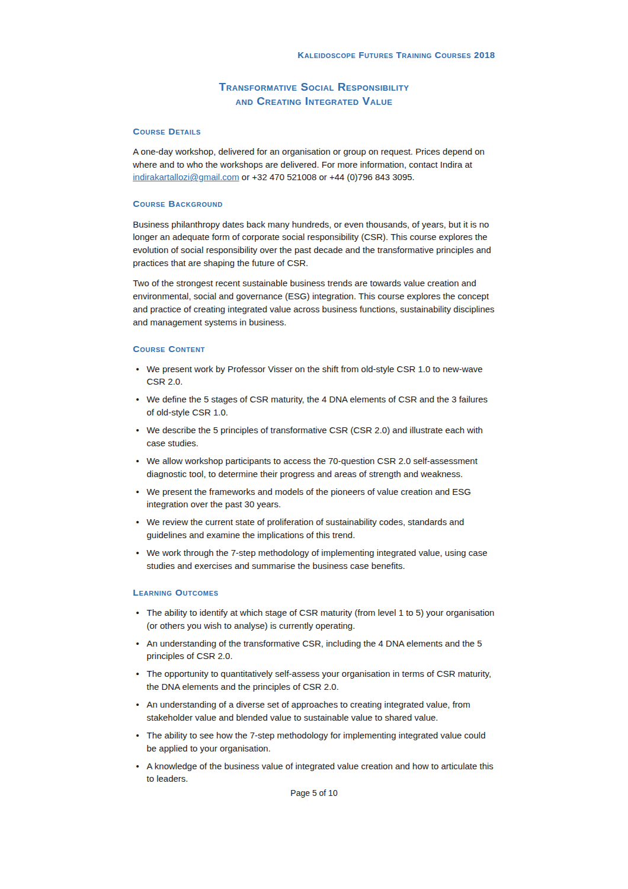Kaleidoscope Futures Training Courses 2018
Transformative Social Responsibility
and Creating Integrated Value
Course Details
A one-day workshop, delivered for an organisation or group on request. Prices depend on where and to who the workshops are delivered. For more information, contact Indira at indirakartallozi@gmail.com or +32 470 521008 or +44 (0)796 843 3095.
Course Background
Business philanthropy dates back many hundreds, or even thousands, of years, but it is no longer an adequate form of corporate social responsibility (CSR). This course explores the evolution of social responsibility over the past decade and the transformative principles and practices that are shaping the future of CSR.
Two of the strongest recent sustainable business trends are towards value creation and environmental, social and governance (ESG) integration. This course explores the concept and practice of creating integrated value across business functions, sustainability disciplines and management systems in business.
Course Content
We present work by Professor Visser on the shift from old-style CSR 1.0 to new-wave CSR 2.0.
We define the 5 stages of CSR maturity, the 4 DNA elements of CSR and the 3 failures of old-style CSR 1.0.
We describe the 5 principles of transformative CSR (CSR 2.0) and illustrate each with case studies.
We allow workshop participants to access the 70-question CSR 2.0 self-assessment diagnostic tool, to determine their progress and areas of strength and weakness.
We present the frameworks and models of the pioneers of value creation and ESG integration over the past 30 years.
We review the current state of proliferation of sustainability codes, standards and guidelines and examine the implications of this trend.
We work through the 7-step methodology of implementing integrated value, using case studies and exercises and summarise the business case benefits.
Learning Outcomes
The ability to identify at which stage of CSR maturity (from level 1 to 5) your organisation (or others you wish to analyse) is currently operating.
An understanding of the transformative CSR, including the 4 DNA elements and the 5 principles of CSR 2.0.
The opportunity to quantitatively self-assess your organisation in terms of CSR maturity, the DNA elements and the principles of CSR 2.0.
An understanding of a diverse set of approaches to creating integrated value, from stakeholder value and blended value to sustainable value to shared value.
The ability to see how the 7-step methodology for implementing integrated value could be applied to your organisation.
A knowledge of the business value of integrated value creation and how to articulate this to leaders.
Page 5 of 10